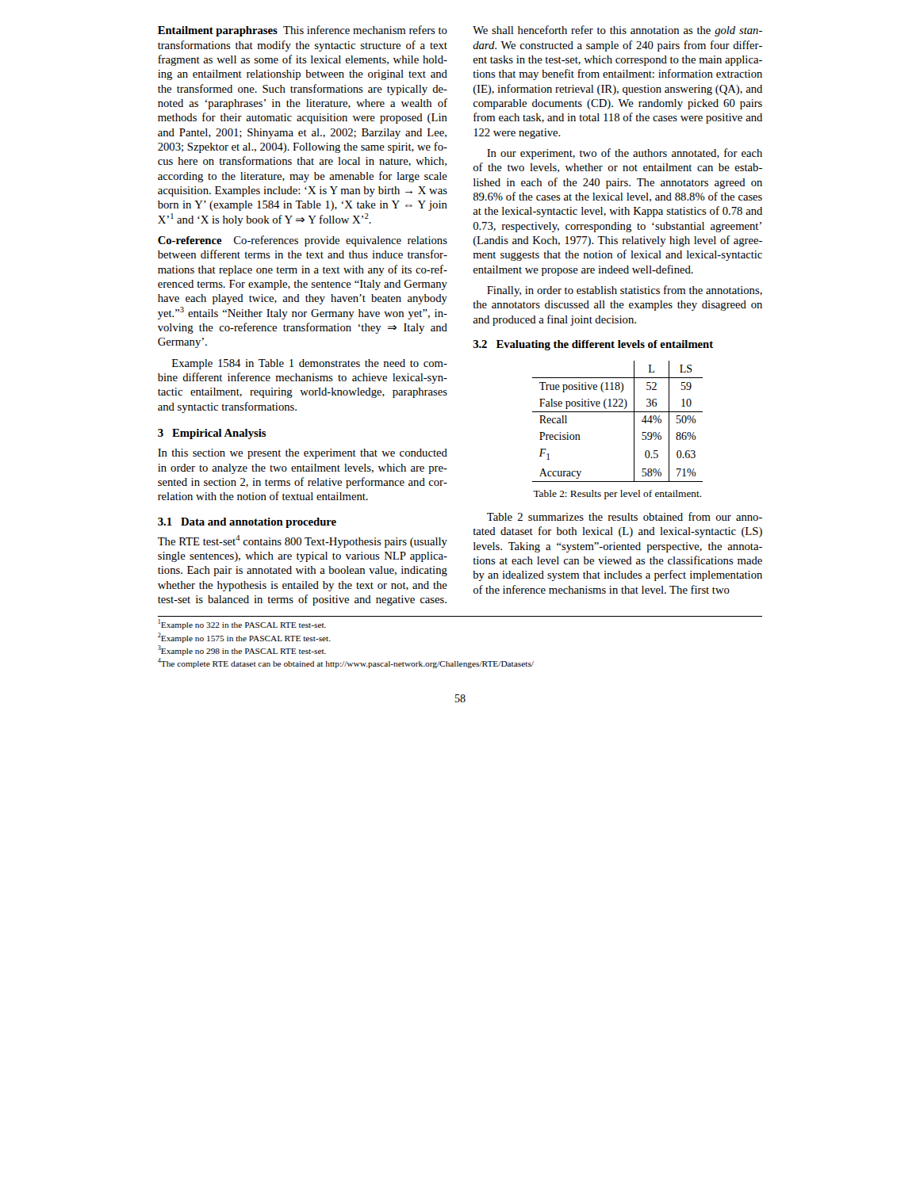Entailment paraphrases This inference mechanism refers to transformations that modify the syntactic structure of a text fragment as well as some of its lexical elements, while holding an entailment relationship between the original text and the transformed one. Such transformations are typically denoted as ‘paraphrases’ in the literature, where a wealth of methods for their automatic acquisition were proposed (Lin and Pantel, 2001; Shinyama et al., 2002; Barzilay and Lee, 2003; Szpektor et al., 2004). Following the same spirit, we focus here on transformations that are local in nature, which, according to the literature, may be amenable for large scale acquisition. Examples include: ‘X is Y man by birth → X was born in Y’ (example 1584 in Table 1), ‘X take in Y ⇔ Y join X’1 and ‘X is holy book of Y ⇒ Y follow X’2.
Co-reference Co-references provide equivalence relations between different terms in the text and thus induce transformations that replace one term in a text with any of its co-referenced terms. For example, the sentence “Italy and Germany have each played twice, and they haven’t beaten anybody yet.”3 entails “Neither Italy nor Germany have won yet”, involving the co-reference transformation ‘they ⇒ Italy and Germany’.
Example 1584 in Table 1 demonstrates the need to combine different inference mechanisms to achieve lexical-syntactic entailment, requiring world-knowledge, paraphrases and syntactic transformations.
3 Empirical Analysis
In this section we present the experiment that we conducted in order to analyze the two entailment levels, which are presented in section 2, in terms of relative performance and correlation with the notion of textual entailment.
3.1 Data and annotation procedure
The RTE test-set4 contains 800 Text-Hypothesis pairs (usually single sentences), which are typical to various NLP applications. Each pair is annotated with a boolean value, indicating whether the hypothesis is entailed by the text or not, and the test-set is balanced in terms of positive and negative cases. We shall henceforth refer to this annotation as the gold standard. We constructed a sample of 240 pairs from four different tasks in the test-set, which correspond to the main applications that may benefit from entailment: information extraction (IE), information retrieval (IR), question answering (QA), and comparable documents (CD). We randomly picked 60 pairs from each task, and in total 118 of the cases were positive and 122 were negative.
In our experiment, two of the authors annotated, for each of the two levels, whether or not entailment can be established in each of the 240 pairs. The annotators agreed on 89.6% of the cases at the lexical level, and 88.8% of the cases at the lexical-syntactic level, with Kappa statistics of 0.78 and 0.73, respectively, corresponding to ‘substantial agreement’ (Landis and Koch, 1977). This relatively high level of agreement suggests that the notion of lexical and lexical-syntactic entailment we propose are indeed well-defined.
Finally, in order to establish statistics from the annotations, the annotators discussed all the examples they disagreed on and produced a final joint decision.
3.2 Evaluating the different levels of entailment
| | L | LS |
| True positive (118) | 52 | 59 |
| False positive (122) | 36 | 10 |
| Recall | 44% | 50% |
| Precision | 59% | 86% |
| F 1 | 0.5 | 0.63 |
| Accuracy | 58% | 71% |
Table 2: Results per level of entailment.
Table 2 summarizes the results obtained from our annotated dataset for both lexical (L) and lexical-syntactic (LS) levels. Taking a “system”-oriented perspective, the annotations at each level can be viewed as the classifications made by an idealized system that includes a perfect implementation of the inference mechanisms in that level. The first two
1Example no 322 in the PASCAL RTE test-set.
2Example no 1575 in the PASCAL RTE test-set.
3Example no 298 in the PASCAL RTE test-set.
4The complete RTE dataset can be obtained at http://www.pascal-network.org/Challenges/RTE/Datasets/
58